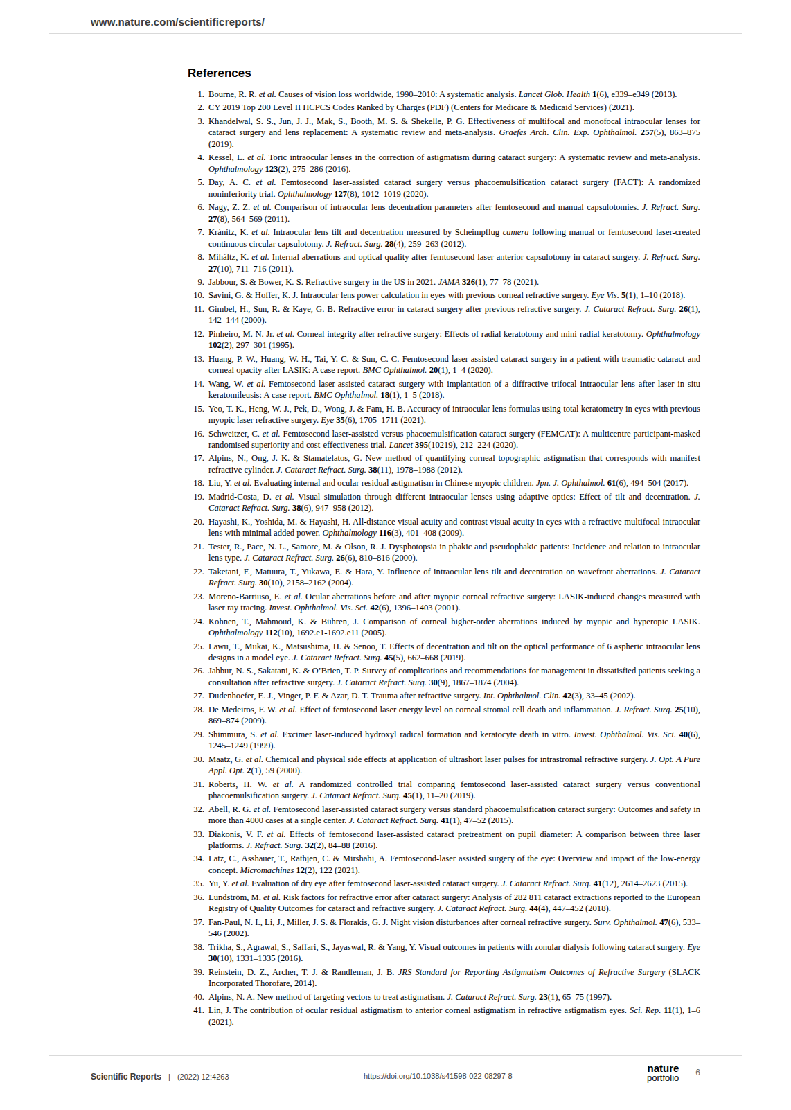www.nature.com/scientificreports/
References
Bourne, R. R. et al. Causes of vision loss worldwide, 1990–2010: A systematic analysis. Lancet Glob. Health 1(6), e339–e349 (2013).
CY 2019 Top 200 Level II HCPCS Codes Ranked by Charges (PDF) (Centers for Medicare & Medicaid Services) (2021).
Khandelwal, S. S., Jun, J. J., Mak, S., Booth, M. S. & Shekelle, P. G. Effectiveness of multifocal and monofocal intraocular lenses for cataract surgery and lens replacement: A systematic review and meta-analysis. Graefes Arch. Clin. Exp. Ophthalmol. 257(5), 863–875 (2019).
Kessel, L. et al. Toric intraocular lenses in the correction of astigmatism during cataract surgery: A systematic review and meta-analysis. Ophthalmology 123(2), 275–286 (2016).
Day, A. C. et al. Femtosecond laser-assisted cataract surgery versus phacoemulsification cataract surgery (FACT): A randomized noninferiority trial. Ophthalmology 127(8), 1012–1019 (2020).
Nagy, Z. Z. et al. Comparison of intraocular lens decentration parameters after femtosecond and manual capsulotomies. J. Refract. Surg. 27(8), 564–569 (2011).
Kránitz, K. et al. Intraocular lens tilt and decentration measured by Scheimpflug camera following manual or femtosecond laser-created continuous circular capsulotomy. J. Refract. Surg. 28(4), 259–263 (2012).
Miháltz, K. et al. Internal aberrations and optical quality after femtosecond laser anterior capsulotomy in cataract surgery. J. Refract. Surg. 27(10), 711–716 (2011).
Jabbour, S. & Bower, K. S. Refractive surgery in the US in 2021. JAMA 326(1), 77–78 (2021).
Savini, G. & Hoffer, K. J. Intraocular lens power calculation in eyes with previous corneal refractive surgery. Eye Vis. 5(1), 1–10 (2018).
Gimbel, H., Sun, R. & Kaye, G. B. Refractive error in cataract surgery after previous refractive surgery. J. Cataract Refract. Surg. 26(1), 142–144 (2000).
Pinheiro, M. N. Jr. et al. Corneal integrity after refractive surgery: Effects of radial keratotomy and mini-radial keratotomy. Ophthalmology 102(2), 297–301 (1995).
Huang, P.-W., Huang, W.-H., Tai, Y.-C. & Sun, C.-C. Femtosecond laser-assisted cataract surgery in a patient with traumatic cataract and corneal opacity after LASIK: A case report. BMC Ophthalmol. 20(1), 1–4 (2020).
Wang, W. et al. Femtosecond laser-assisted cataract surgery with implantation of a diffractive trifocal intraocular lens after laser in situ keratomileusis: A case report. BMC Ophthalmol. 18(1), 1–5 (2018).
Yeo, T. K., Heng, W. J., Pek, D., Wong, J. & Fam, H. B. Accuracy of intraocular lens formulas using total keratometry in eyes with previous myopic laser refractive surgery. Eye 35(6), 1705–1711 (2021).
Schweitzer, C. et al. Femtosecond laser-assisted versus phacoemulsification cataract surgery (FEMCAT): A multicentre participant-masked randomised superiority and cost-effectiveness trial. Lancet 395(10219), 212–224 (2020).
Alpins, N., Ong, J. K. & Stamatelatos, G. New method of quantifying corneal topographic astigmatism that corresponds with manifest refractive cylinder. J. Cataract Refract. Surg. 38(11), 1978–1988 (2012).
Liu, Y. et al. Evaluating internal and ocular residual astigmatism in Chinese myopic children. Jpn. J. Ophthalmol. 61(6), 494–504 (2017).
Madrid-Costa, D. et al. Visual simulation through different intraocular lenses using adaptive optics: Effect of tilt and decentration. J. Cataract Refract. Surg. 38(6), 947–958 (2012).
Hayashi, K., Yoshida, M. & Hayashi, H. All-distance visual acuity and contrast visual acuity in eyes with a refractive multifocal intraocular lens with minimal added power. Ophthalmology 116(3), 401–408 (2009).
Tester, R., Pace, N. L., Samore, M. & Olson, R. J. Dysphotopsia in phakic and pseudophakic patients: Incidence and relation to intraocular lens type. J. Cataract Refract. Surg. 26(6), 810–816 (2000).
Taketani, F., Matuura, T., Yukawa, E. & Hara, Y. Influence of intraocular lens tilt and decentration on wavefront aberrations. J. Cataract Refract. Surg. 30(10), 2158–2162 (2004).
Moreno-Barriuso, E. et al. Ocular aberrations before and after myopic corneal refractive surgery: LASIK-induced changes measured with laser ray tracing. Invest. Ophthalmol. Vis. Sci. 42(6), 1396–1403 (2001).
Kohnen, T., Mahmoud, K. & Bühren, J. Comparison of corneal higher-order aberrations induced by myopic and hyperopic LASIK. Ophthalmology 112(10), 1692.e1-1692.e11 (2005).
Lawu, T., Mukai, K., Matsushima, H. & Senoo, T. Effects of decentration and tilt on the optical performance of 6 aspheric intraocular lens designs in a model eye. J. Cataract Refract. Surg. 45(5), 662–668 (2019).
Jabbur, N. S., Sakatani, K. & O’Brien, T. P. Survey of complications and recommendations for management in dissatisfied patients seeking a consultation after refractive surgery. J. Cataract Refract. Surg. 30(9), 1867–1874 (2004).
Dudenhoefer, E. J., Vinger, P. F. & Azar, D. T. Trauma after refractive surgery. Int. Ophthalmol. Clin. 42(3), 33–45 (2002).
De Medeiros, F. W. et al. Effect of femtosecond laser energy level on corneal stromal cell death and inflammation. J. Refract. Surg. 25(10), 869–874 (2009).
Shimmura, S. et al. Excimer laser-induced hydroxyl radical formation and keratocyte death in vitro. Invest. Ophthalmol. Vis. Sci. 40(6), 1245–1249 (1999).
Maatz, G. et al. Chemical and physical side effects at application of ultrashort laser pulses for intrastromal refractive surgery. J. Opt. A Pure Appl. Opt. 2(1), 59 (2000).
Roberts, H. W. et al. A randomized controlled trial comparing femtosecond laser-assisted cataract surgery versus conventional phacoemulsification surgery. J. Cataract Refract. Surg. 45(1), 11–20 (2019).
Abell, R. G. et al. Femtosecond laser-assisted cataract surgery versus standard phacoemulsification cataract surgery: Outcomes and safety in more than 4000 cases at a single center. J. Cataract Refract. Surg. 41(1), 47–52 (2015).
Diakonis, V. F. et al. Effects of femtosecond laser-assisted cataract pretreatment on pupil diameter: A comparison between three laser platforms. J. Refract. Surg. 32(2), 84–88 (2016).
Latz, C., Asshauer, T., Rathjen, C. & Mirshahi, A. Femtosecond-laser assisted surgery of the eye: Overview and impact of the low-energy concept. Micromachines 12(2), 122 (2021).
Yu, Y. et al. Evaluation of dry eye after femtosecond laser-assisted cataract surgery. J. Cataract Refract. Surg. 41(12), 2614–2623 (2015).
Lundström, M. et al. Risk factors for refractive error after cataract surgery: Analysis of 282 811 cataract extractions reported to the European Registry of Quality Outcomes for cataract and refractive surgery. J. Cataract Refract. Surg. 44(4), 447–452 (2018).
Fan-Paul, N. I., Li, J., Miller, J. S. & Florakis, G. J. Night vision disturbances after corneal refractive surgery. Surv. Ophthalmol. 47(6), 533–546 (2002).
Trikha, S., Agrawal, S., Saffari, S., Jayaswal, R. & Yang, Y. Visual outcomes in patients with zonular dialysis following cataract surgery. Eye 30(10), 1331–1335 (2016).
Reinstein, D. Z., Archer, T. J. & Randleman, J. B. JRS Standard for Reporting Astigmatism Outcomes of Refractive Surgery (SLACK Incorporated Thorofare, 2014).
Alpins, N. A. New method of targeting vectors to treat astigmatism. J. Cataract Refract. Surg. 23(1), 65–75 (1997).
Lin, J. The contribution of ocular residual astigmatism to anterior corneal astigmatism in refractive astigmatism eyes. Sci. Rep. 11(1), 1–6 (2021).
Scientific Reports|(2022) 12:4263
https://doi.org/10.1038/s41598-022-08297-8
nature portfolio
6